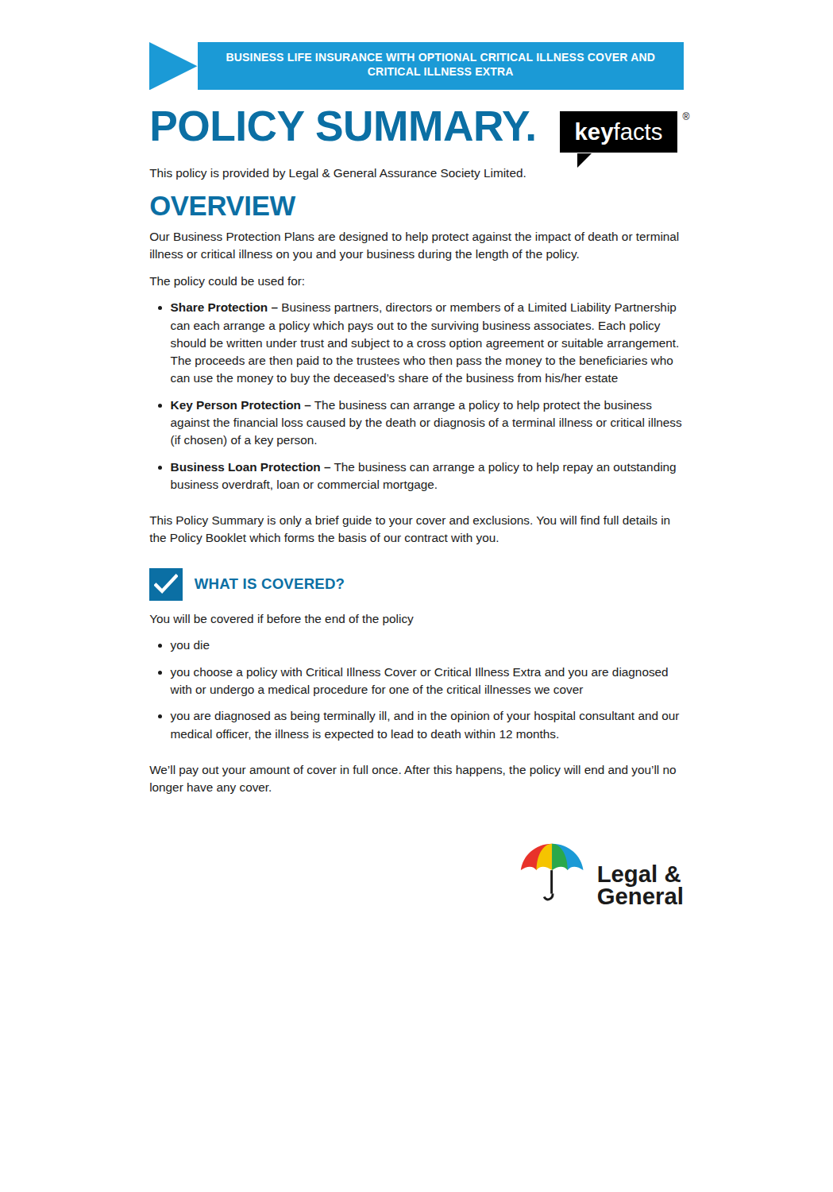Business Life Insurance with Optional Critical Illness Cover and Critical Illness Extra
POLICY SUMMARY.
key facts
®
This policy is provided by Legal & General Assurance Society Limited.
OVERVIEW
Our Business Protection Plans are designed to help protect against the impact of death or terminal illness or critical illness on you and your business during the length of the policy.
The policy could be used for:
Share Protection – Business partners, directors or members of a Limited Liability Partnership can each arrange a policy which pays out to the surviving business associates. Each policy should be written under trust and subject to a cross option agreement or suitable arrangement. The proceeds are then paid to the trustees who then pass the money to the beneficiaries who can use the money to buy the deceased’s share of the business from his/her estate
Key Person Protection – The business can arrange a policy to help protect the business against the financial loss caused by the death or diagnosis of a terminal illness or critical illness (if chosen) of a key person.
Business Loan Protection – The business can arrange a policy to help repay an outstanding business overdraft, loan or commercial mortgage.
This Policy Summary is only a brief guide to your cover and exclusions. You will find full details in the Policy Booklet which forms the basis of our contract with you.
WHAT IS COVERED?
You will be covered if before the end of the policy
you die
you choose a policy with Critical Illness Cover or Critical Illness Extra and you are diagnosed with or undergo a medical procedure for one of the critical illnesses we cover
you are diagnosed as being terminally ill, and in the opinion of your hospital consultant and our medical officer, the illness is expected to lead to death within 12 months.
We’ll pay out your amount of cover in full once. After this happens, the policy will end and you’ll no longer have any cover.
Legal &
General